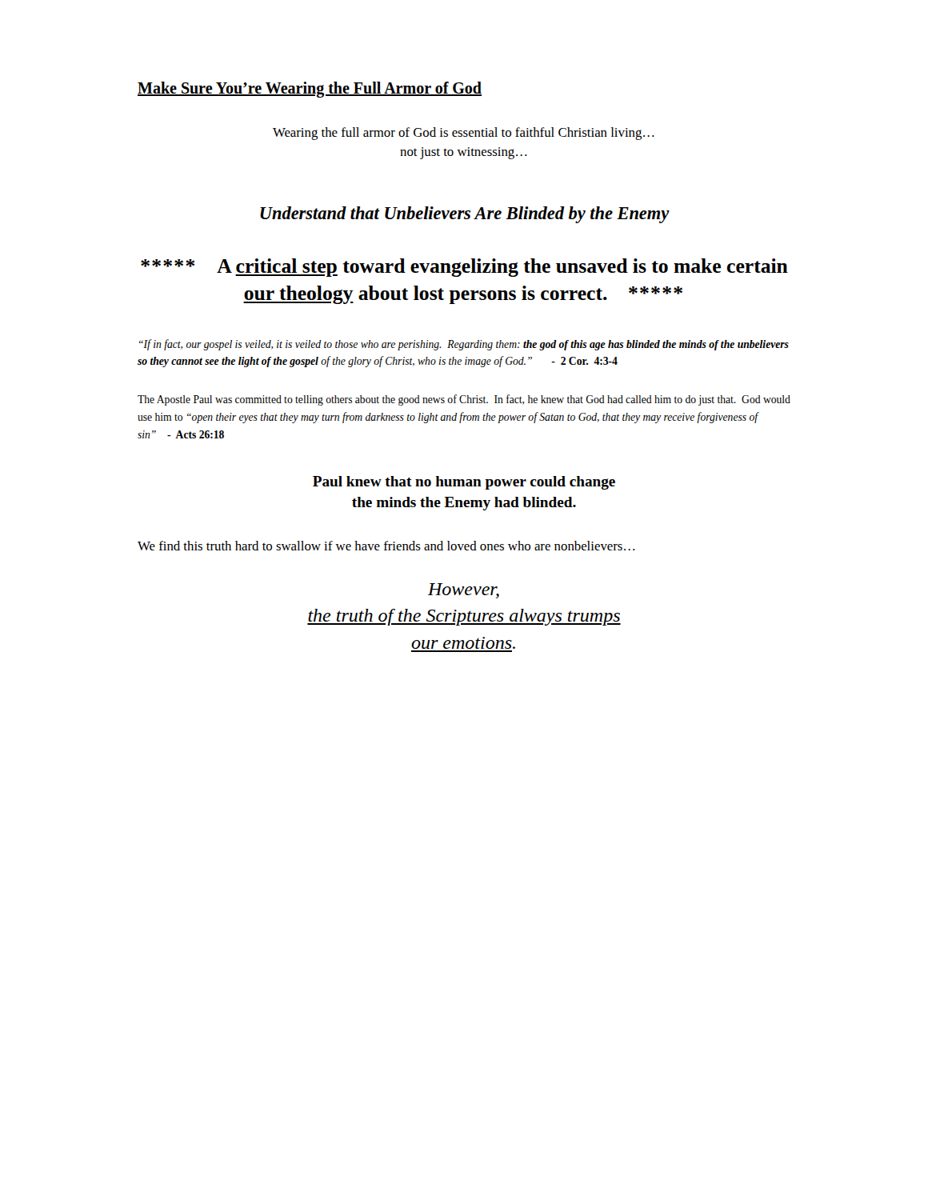Make Sure You’re Wearing the Full Armor of God
Wearing the full armor of God is essential to faithful Christian living…
not just to witnessing…
Understand that Unbelievers Are Blinded by the Enemy
***** A critical step toward evangelizing the unsaved is to make certain our theology about lost persons is correct. *****
“If in fact, our gospel is veiled, it is veiled to those who are perishing. Regarding them: the god of this age has blinded the minds of the unbelievers so they cannot see the light of the gospel of the glory of Christ, who is the image of God.” - 2 Cor. 4:3-4
The Apostle Paul was committed to telling others about the good news of Christ. In fact, he knew that God had called him to do just that. God would use him to “open their eyes that they may turn from darkness to light and from the power of Satan to God, that they may receive forgiveness of sin” - Acts 26:18
Paul knew that no human power could change
the minds the Enemy had blinded.
We find this truth hard to swallow if we have friends and loved ones who are nonbelievers…
However,
the truth of the Scriptures always trumps
our emotions.